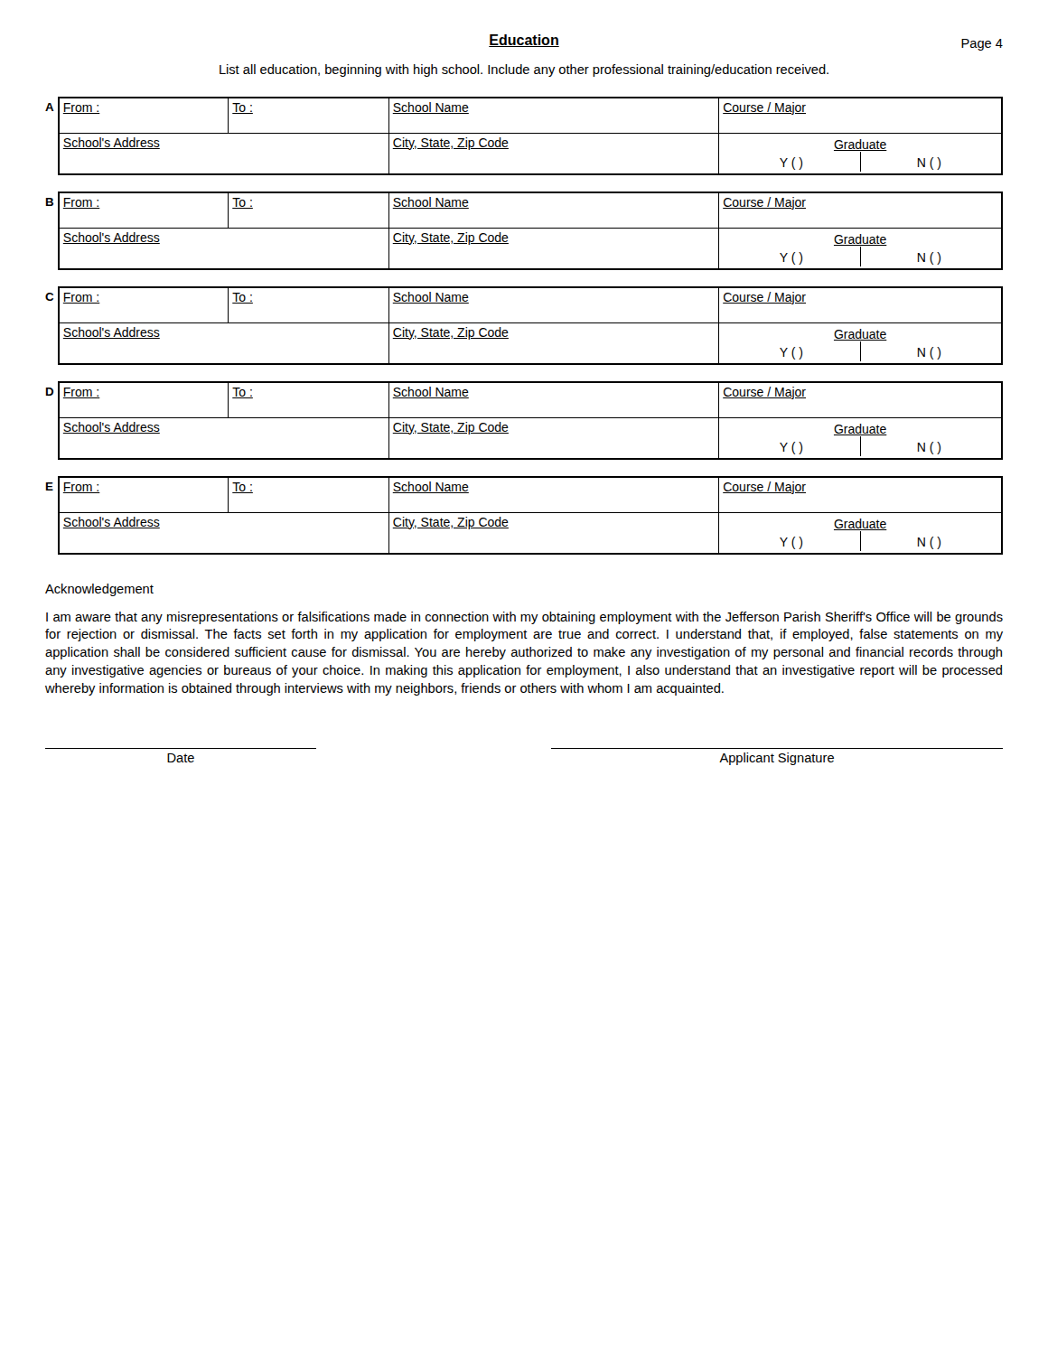Page 4
Education
List all education, beginning with high school. Include any other professional training/education received.
A
| From : | To : | School Name | Course / Major |
| School's Address | City, State, Zip Code | Graduate Y ( ) N ( ) |
B
| From : | To : | School Name | Course / Major |
| School's Address | City, State, Zip Code | Graduate Y ( ) N ( ) |
C
| From : | To : | School Name | Course / Major |
| School's Address | City, State, Zip Code | Graduate Y ( ) N ( ) |
D
| From : | To : | School Name | Course / Major |
| School's Address | City, State, Zip Code | Graduate Y ( ) N ( ) |
E
| From : | To : | School Name | Course / Major |
| School's Address | City, State, Zip Code | Graduate Y ( ) N ( ) |
Acknowledgement
I am aware that any misrepresentations or falsifications made in connection with my obtaining employment with the Jefferson Parish Sheriff's Office will be grounds for rejection or dismissal. The facts set forth in my application for employment are true and correct. I understand that, if employed, false statements on my application shall be considered sufficient cause for dismissal. You are hereby authorized to make any investigation of my personal and financial records through any investigative agencies or bureaus of your choice. In making this application for employment, I also understand that an investigative report will be processed whereby information is obtained through interviews with my neighbors, friends or others with whom I am acquainted.
Date
Applicant Signature